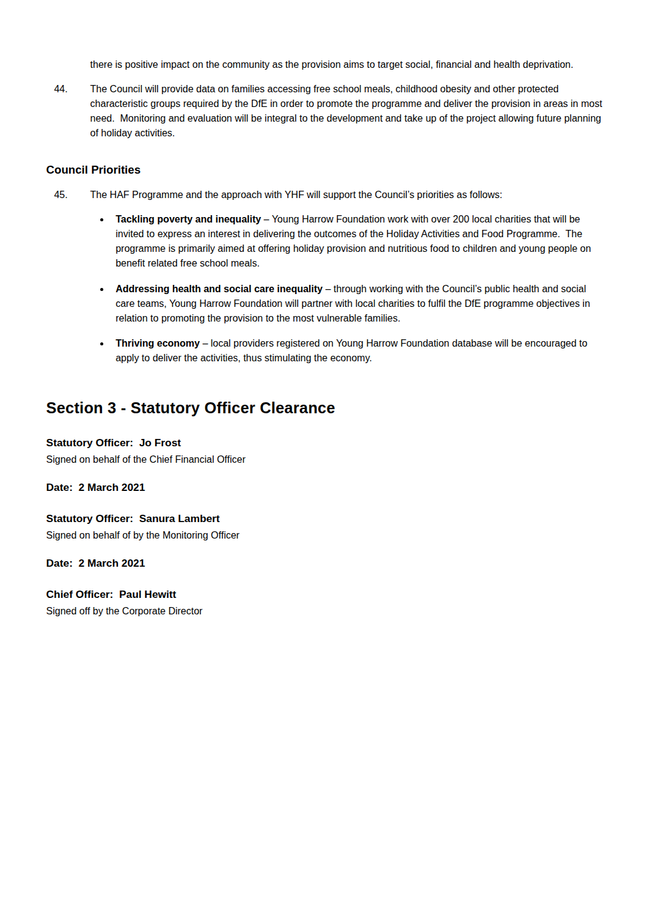there is positive impact on the community as the provision aims to target social, financial and health deprivation.
44. The Council will provide data on families accessing free school meals, childhood obesity and other protected characteristic groups required by the DfE in order to promote the programme and deliver the provision in areas in most need. Monitoring and evaluation will be integral to the development and take up of the project allowing future planning of holiday activities.
Council Priorities
45. The HAF Programme and the approach with YHF will support the Council’s priorities as follows:
Tackling poverty and inequality – Young Harrow Foundation work with over 200 local charities that will be invited to express an interest in delivering the outcomes of the Holiday Activities and Food Programme. The programme is primarily aimed at offering holiday provision and nutritious food to children and young people on benefit related free school meals.
Addressing health and social care inequality – through working with the Council’s public health and social care teams, Young Harrow Foundation will partner with local charities to fulfil the DfE programme objectives in relation to promoting the provision to the most vulnerable families.
Thriving economy – local providers registered on Young Harrow Foundation database will be encouraged to apply to deliver the activities, thus stimulating the economy.
Section 3 - Statutory Officer Clearance
Statutory Officer: Jo Frost
Signed on behalf of the Chief Financial Officer
Date: 2 March 2021
Statutory Officer: Sanura Lambert
Signed on behalf of by the Monitoring Officer
Date: 2 March 2021
Chief Officer: Paul Hewitt
Signed off by the Corporate Director